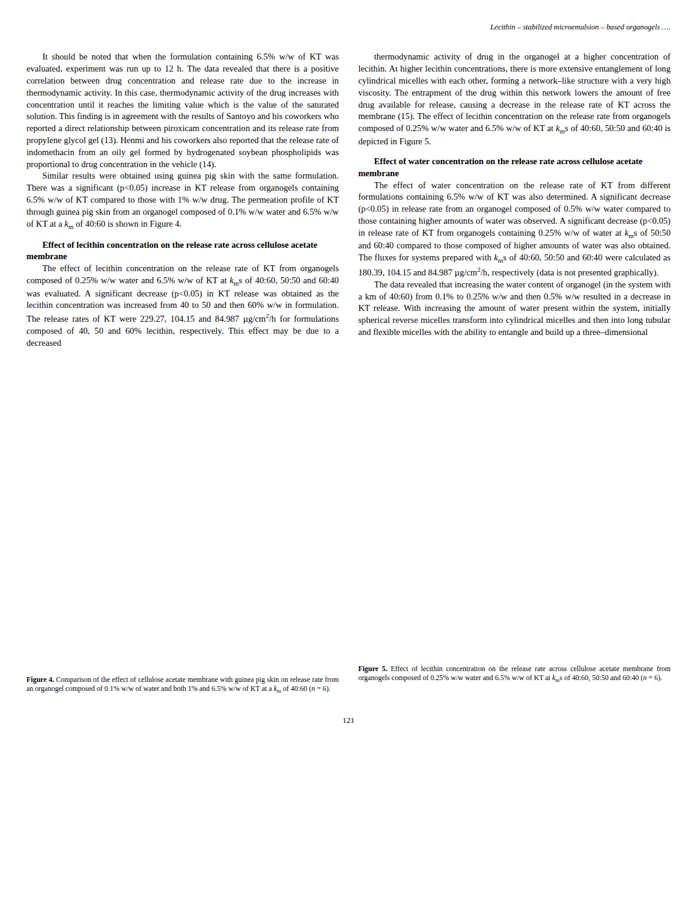Lecithin – stabilized microemulsion – based organogels ….
It should be noted that when the formulation containing 6.5% w/w of KT was evaluated, experiment was run up to 12 h. The data revealed that there is a positive correlation between drug concentration and release rate due to the increase in thermodynamic activity. In this case, thermodynamic activity of the drug increases with concentration until it reaches the limiting value which is the value of the saturated solution. This finding is in agreement with the results of Santoyo and his coworkers who reported a direct relationship between piroxicam concentration and its release rate from propylene glycol gel (13). Henmi and his coworkers also reported that the release rate of indomethacin from an oily gel formed by hydrogenated soybean phospholipids was proportional to drug concentration in the vehicle (14).
Similar results were obtained using guinea pig skin with the same formulation. There was a significant (p<0.05) increase in KT release from organogels containing 6.5% w/w of KT compared to those with 1% w/w drug. The permeation profile of KT through guinea pig skin from an organogel composed of 0.1% w/w water and 6.5% w/w of KT at a km of 40:60 is shown in Figure 4.
Effect of lecithin concentration on the release rate across cellulose acetate membrane
The effect of lecithin concentration on the release rate of KT from organogels composed of 0.25% w/w water and 6.5% w/w of KT at kms of 40:60, 50:50 and 60:40 was evaluated. A significant decrease (p<0.05) in KT release was obtained as the lecithin concentration was increased from 40 to 50 and then 60% w/w in formulation. The release rates of KT were 229.27, 104.15 and 84.987 µg/cm2/h for formulations composed of 40, 50 and 60% lecithin, respectively. This effect may be due to a decreased
Figure 4. Comparison of the effect of cellulose acetate membrane with guinea pig skin on release rate from an organogel composed of 0.1% w/w of water and both 1% and 6.5% w/w of KT at a km of 40:60 (n = 6).
thermodynamic activity of drug in the organogel at a higher concentration of lecithin. At higher lecithin concentrations, there is more extensive entanglement of long cylindrical micelles with each other, forming a network–like structure with a very high viscosity. The entrapment of the drug within this network lowers the amount of free drug available for release, causing a decrease in the release rate of KT across the membrane (15). The effect of lecithin concentration on the release rate from organogels composed of 0.25% w/w water and 6.5% w/w of KT at kms of 40:60, 50:50 and 60:40 is depicted in Figure 5.
Effect of water concentration on the release rate across cellulose acetate membrane
The effect of water concentration on the release rate of KT from different formulations containing 6.5% w/w of KT was also determined. A significant decrease (p<0.05) in release rate from an organogel composed of 0.5% w/w water compared to those containing higher amounts of water was observed. A significant decrease (p<0.05) in release rate of KT from organogels containing 0.25% w/w of water at kms of 50:50 and 60:40 compared to those composed of higher amounts of water was also obtained. The fluxes for systems prepared with kms of 40:60, 50:50 and 60:40 were calculated as 180.39, 104.15 and 84.987 µg/cm2/h, respectively (data is not presented graphically).
The data revealed that increasing the water content of organogel (in the system with a km of 40:60) from 0.1% to 0.25% w/w and then 0.5% w/w resulted in a decrease in KT release. With increasing the amount of water present within the system, initially spherical reverse micelles transform into cylindrical micelles and then into long tubular and flexible micelles with the ability to entangle and build up a three–dimensional
Figure 5. Effect of lecithin concentration on the release rate across cellulose acetate membrane from organogels composed of 0.25% w/w water and 6.5% w/w of KT at kms of 40:60, 50:50 and 60:40 (n = 6).
121